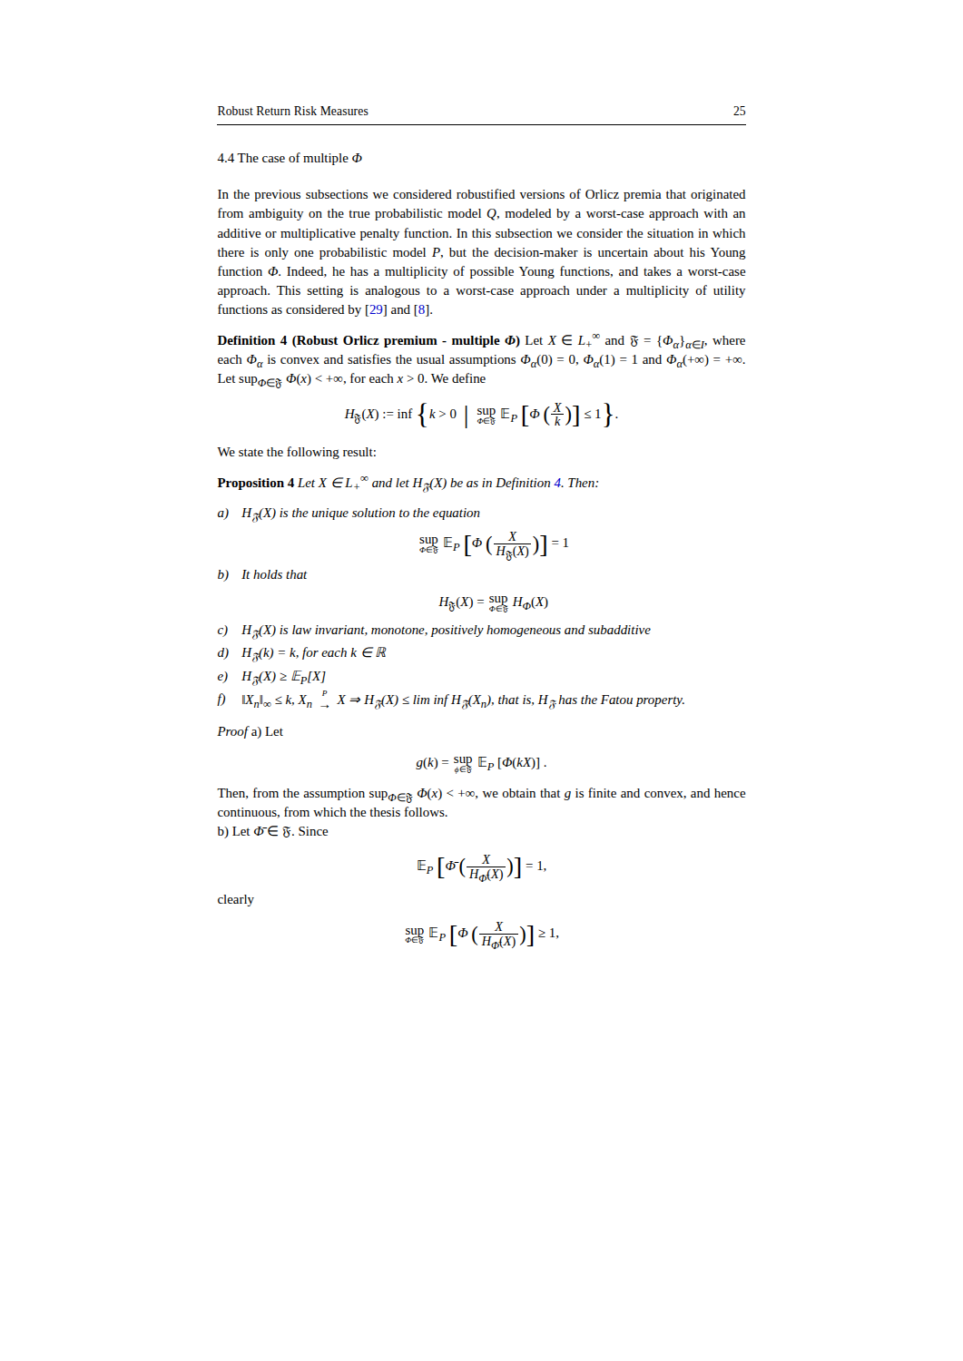Robust Return Risk Measures 25
4.4 The case of multiple Φ
In the previous subsections we considered robustified versions of Orlicz premia that originated from ambiguity on the true probabilistic model Q, modeled by a worst-case approach with an additive or multiplicative penalty function. In this subsection we consider the situation in which there is only one probabilistic model P, but the decision-maker is uncertain about his Young function Φ. Indeed, he has a multiplicity of possible Young functions, and takes a worst-case approach. This setting is analogous to a worst-case approach under a multiplicity of utility functions as considered by [29] and [8].
Definition 4 (Robust Orlicz premium - multiple Φ) Let X ∈ L+∞ and 𝔉 = {Φα}α∈I, where each Φα is convex and satisfies the usual assumptions Φα(0) = 0, Φα(1) = 1 and Φα(+∞) = +∞. Let supΦ∈𝔉 Φ(x) < +∞, for each x > 0. We define
H𝔉(X) := inf {k > 0 | sup Φ∈𝔉 𝔼P [Φ (Xk)] ≤ 1}.
We state the following result:
Proposition 4 Let X ∈ L+∞ and let H𝔉(X) be as in Definition 4. Then:
a) H𝔉(X) is the unique solution to the equation
sup Φ∈𝔉 𝔼P [Φ (XH𝔉(X))] = 1
b) It holds that
H𝔉(X) = sup Φ∈𝔉 HΦ(X)
c) H𝔉(X) is law invariant, monotone, positively homogeneous and subadditive
d) H𝔉(k) = k, for each k ∈ ℝ
e) H𝔉(X) ≥ 𝔼P[X]
f) ‖Xn‖∞ ≤ k, Xn P→ X ⇒ H𝔉(X) ≤ lim inf H𝔉(Xn), that is, H𝔉 has the Fatou property.
Proof a) Let
g(k) = sup ϕ∈𝔉 𝔼P [Φ(kX)] .
Then, from the assumption supΦ∈𝔉 Φ(x) < +∞, we obtain that g is finite and convex, and hence continuous, from which the thesis follows.
b) Let Φ̄ ∈ 𝔉. Since
𝔼P [Φ̄ (XHΦ̄(X))] = 1,
clearly
sup Φ∈𝔉 𝔼P [Φ (XHΦ̄(X))] ≥ 1,